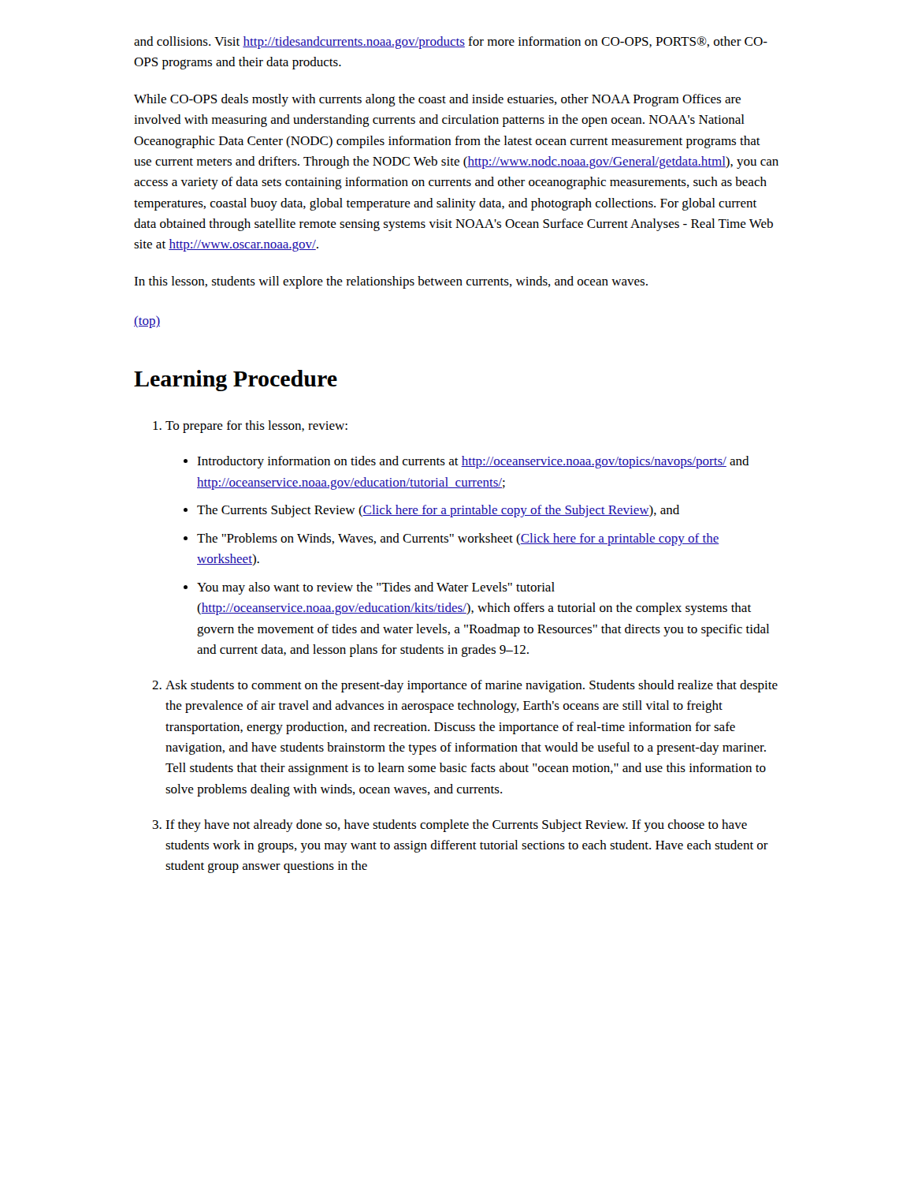and collisions. Visit http://tidesandcurrents.noaa.gov/products for more information on CO-OPS, PORTS®, other CO-OPS programs and their data products.
While CO-OPS deals mostly with currents along the coast and inside estuaries, other NOAA Program Offices are involved with measuring and understanding currents and circulation patterns in the open ocean. NOAA's National Oceanographic Data Center (NODC) compiles information from the latest ocean current measurement programs that use current meters and drifters. Through the NODC Web site (http://www.nodc.noaa.gov/General/getdata.html), you can access a variety of data sets containing information on currents and other oceanographic measurements, such as beach temperatures, coastal buoy data, global temperature and salinity data, and photograph collections. For global current data obtained through satellite remote sensing systems visit NOAA's Ocean Surface Current Analyses - Real Time Web site at http://www.oscar.noaa.gov/.
In this lesson, students will explore the relationships between currents, winds, and ocean waves.
(top)
Learning Procedure
To prepare for this lesson, review:
Introductory information on tides and currents at http://oceanservice.noaa.gov/topics/navops/ports/ and http://oceanservice.noaa.gov/education/tutorial_currents/;
The Currents Subject Review (Click here for a printable copy of the Subject Review), and
The "Problems on Winds, Waves, and Currents" worksheet (Click here for a printable copy of the worksheet).
You may also want to review the "Tides and Water Levels" tutorial (http://oceanservice.noaa.gov/education/kits/tides/), which offers a tutorial on the complex systems that govern the movement of tides and water levels, a "Roadmap to Resources" that directs you to specific tidal and current data, and lesson plans for students in grades 9–12.
Ask students to comment on the present-day importance of marine navigation. Students should realize that despite the prevalence of air travel and advances in aerospace technology, Earth's oceans are still vital to freight transportation, energy production, and recreation. Discuss the importance of real-time information for safe navigation, and have students brainstorm the types of information that would be useful to a present-day mariner. Tell students that their assignment is to learn some basic facts about "ocean motion," and use this information to solve problems dealing with winds, ocean waves, and currents.
If they have not already done so, have students complete the Currents Subject Review. If you choose to have students work in groups, you may want to assign different tutorial sections to each student. Have each student or student group answer questions in the